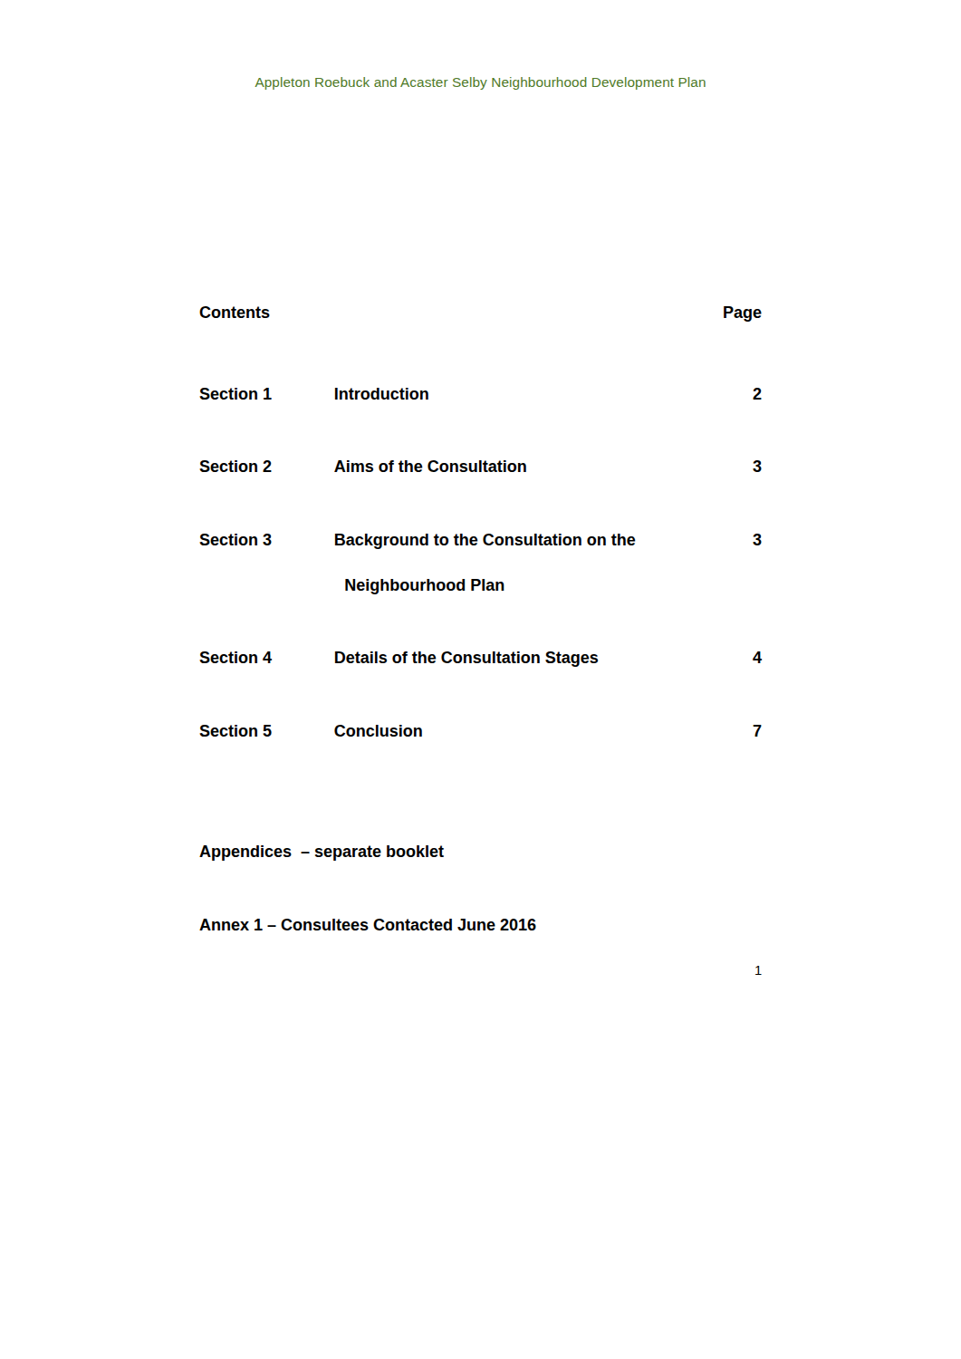Appleton Roebuck and Acaster Selby Neighbourhood Development Plan
| Contents | | Page |
| Section 1 | Introduction | 2 |
| Section 2 | Aims of the Consultation | 3 |
| Section 3 | Background to the Consultation on the Neighbourhood Plan | 3 |
| Section 4 | Details of the Consultation Stages | 4 |
| Section 5 | Conclusion | 7 |
Appendices – separate booklet
Annex 1 – Consultees Contacted June 2016
1